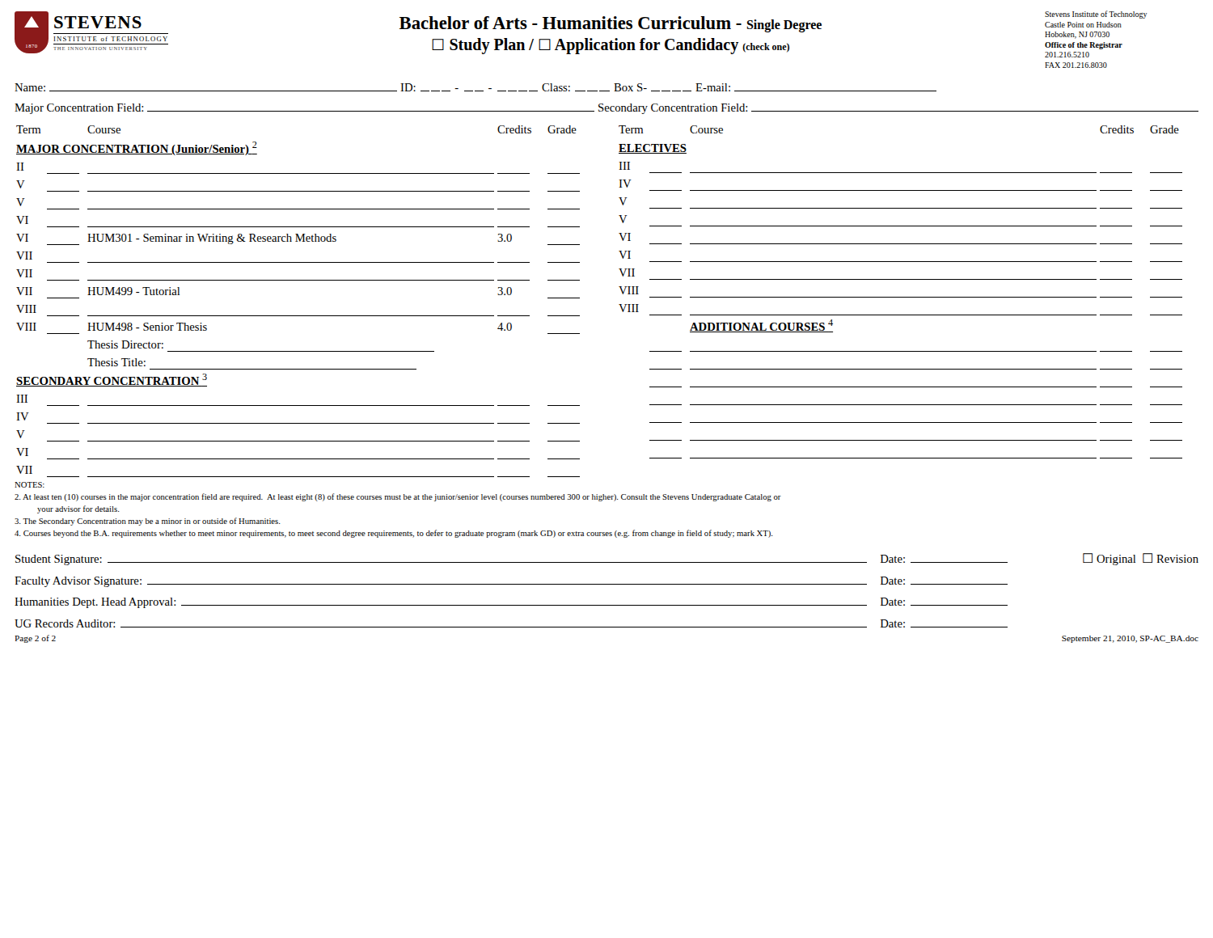STEVENS
INSTITUTE of TECHNOLOGY
THE INNOVATION UNIVERSITY
Bachelor of Arts - Humanities Curriculum - Single Degree
☐ Study Plan / ☐ Application for Candidacy (check one)
Stevens Institute of Technology
Castle Point on Hudson
Hoboken, NJ 07030
Office of the Registrar
201.216.5210
FAX 201.216.8030
Name: ID: - - Class: Box S- E-mail:
Major Concentration Field: Secondary Concentration Field:
| Term | | Course | Credits | Grade |
| --- | --- | --- | --- | --- |
| MAJOR CONCENTRATION (Junior/Senior) 2 | | |
| II | | | | |
| V | | | | |
| V | | | | |
| VI | | | | |
| VI | | HUM301 - Seminar in Writing & Research Methods | 3.0 | |
| VII | | | | |
| VII | | | | |
| VII | | HUM499 - Tutorial | 3.0 | |
| VIII | | | | |
| VIII | | HUM498 - Senior Thesis | 4.0 | |
| | | Thesis Director: |
| | | Thesis Title: |
| SECONDARY CONCENTRATION 3 | | |
| III | | | | |
| IV | | | | |
| V | | | | |
| VI | | | | |
| VII | | | | |
| Term | | Course | Credits | Grade |
| --- | --- | --- | --- | --- |
| ELECTIVES | | |
| III | | | | |
| IV | | | | |
| V | | | | |
| V | | | | |
| VI | | | | |
| VI | | | | |
| VII | | | | |
| VIII | | | | |
| VIII | | | | |
| | | ADDITIONAL COURSES 4 | | |
NOTES:
2. At least ten (10) courses in the major concentration field are required. At least eight (8) of these courses must be at the junior/senior level (courses numbered 300 or higher). Consult the Stevens Undergraduate Catalog or
your advisor for details.
3. The Secondary Concentration may be a minor in or outside of Humanities.
4. Courses beyond the B.A. requirements whether to meet minor requirements, to meet second degree requirements, to defer to graduate program (mark GD) or extra courses (e.g. from change in field of study; mark XT).
Student Signature: Date: ☐ Original ☐ Revision
Faculty Advisor Signature: Date:
Humanities Dept. Head Approval: Date:
UG Records Auditor: Date:
Page 2 of 2
September 21, 2010, SP-AC_BA.doc